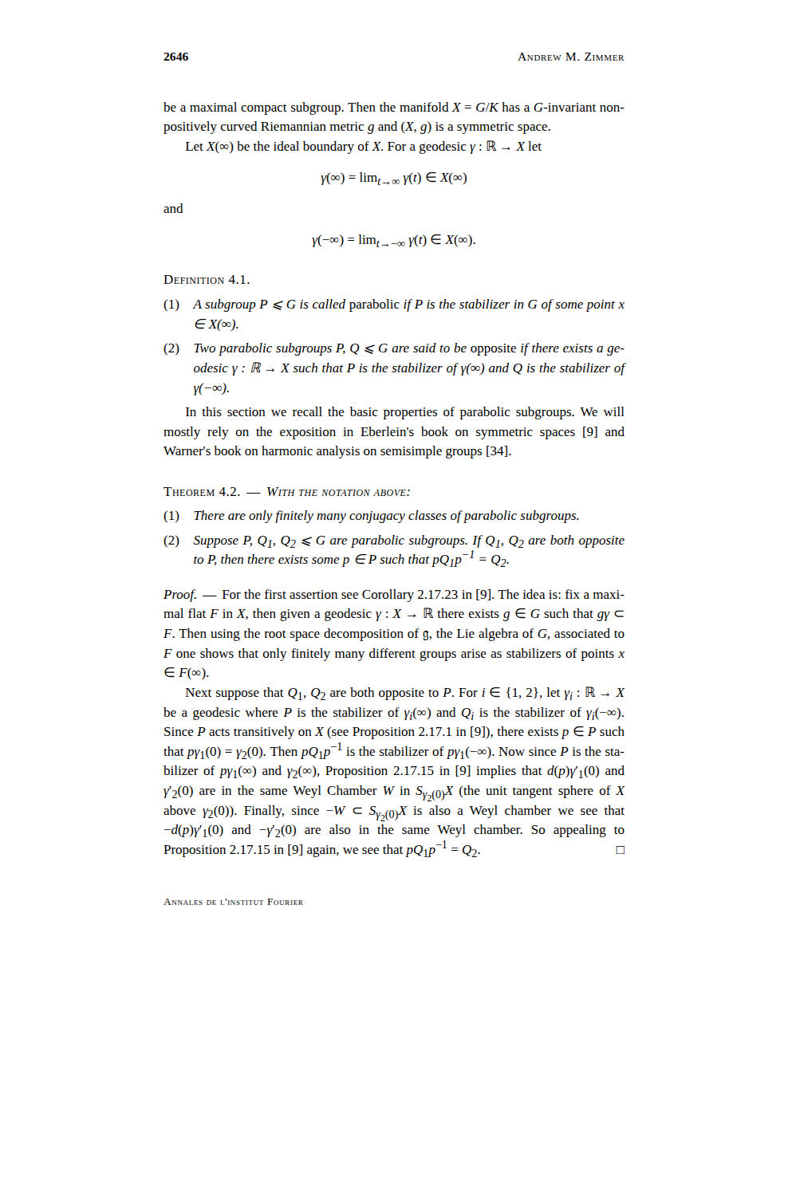2646 Andrew M. Zimmer
be a maximal compact subgroup. Then the manifold X = G/K has a G-invariant non-positively curved Riemannian metric g and (X, g) is a symmetric space.
Let X(∞) be the ideal boundary of X. For a geodesic γ : ℝ → X let
γ(∞) = limt→∞ γ(t) ∈ X(∞)
and
γ(−∞) = limt→−∞ γ(t) ∈ X(∞).
Definition 4.1.
(1) A subgroup P ⩽ G is called parabolic if P is the stabilizer in G of some point x ∈ X(∞).
(2) Two parabolic subgroups P, Q ⩽ G are said to be opposite if there exists a geodesic γ : ℝ → X such that P is the stabilizer of γ(∞) and Q is the stabilizer of γ(−∞).
In this section we recall the basic properties of parabolic subgroups. We will mostly rely on the exposition in Eberlein's book on symmetric spaces [9] and Warner's book on harmonic analysis on semisimple groups [34].
Theorem 4.2. — With the notation above:
(1) There are only finitely many conjugacy classes of parabolic subgroups.
(2) Suppose P, Q1, Q2 ⩽ G are parabolic subgroups. If Q1, Q2 are both opposite to P, then there exists some p ∈ P such that pQ1p−1 = Q2.
Proof. — For the first assertion see Corollary 2.17.23 in [9]. The idea is: fix a maximal flat F in X, then given a geodesic γ : X → ℝ there exists g ∈ G such that gγ ⊂ F. Then using the root space decomposition of 𝔤, the Lie algebra of G, associated to F one shows that only finitely many different groups arise as stabilizers of points x ∈ F(∞).
Next suppose that Q1, Q2 are both opposite to P. For i ∈ {1, 2}, let γi : ℝ → X be a geodesic where P is the stabilizer of γi(∞) and Qi is the stabilizer of γi(−∞). Since P acts transitively on X (see Proposition 2.17.1 in [9]), there exists p ∈ P such that pγ1(0) = γ2(0). Then pQ1p−1 is the stabilizer of pγ1(−∞). Now since P is the stabilizer of pγ1(∞) and γ2(∞), Proposition 2.17.15 in [9] implies that d(p)γ′1(0) and γ′2(0) are in the same Weyl Chamber W in Sγ2(0)X (the unit tangent sphere of X above γ2(0)). Finally, since −W ⊂ Sγ2(0)X is also a Weyl chamber we see that −d(p)γ′1(0) and −γ′2(0) are also in the same Weyl chamber. So appealing to Proposition 2.17.15 in [9] again, we see that pQ1p−1 = Q2. □
Annales de l'institut Fourier